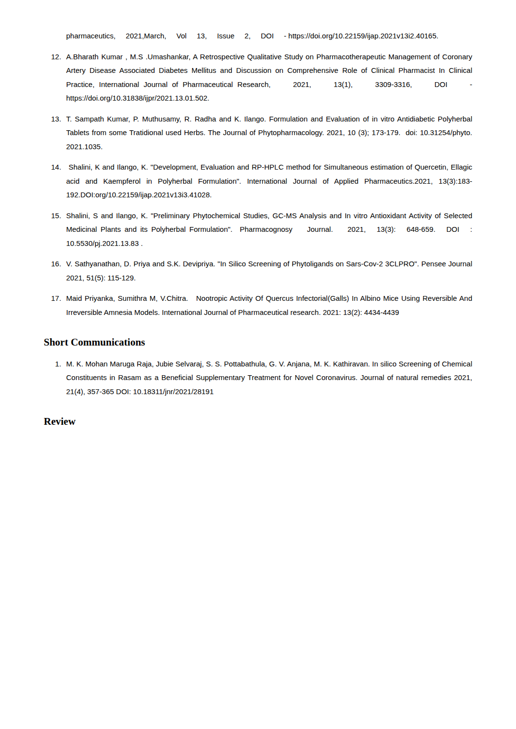pharmaceutics, 2021,March, Vol 13, Issue 2, DOI - https://doi.org/10.22159/ijap.2021v13i2.40165.
A.Bharath Kumar , M.S .Umashankar, A Retrospective Qualitative Study on Pharmacotherapeutic Management of Coronary Artery Disease Associated Diabetes Mellitus and Discussion on Comprehensive Role of Clinical Pharmacist In Clinical Practice, International Journal of Pharmaceutical Research, 2021, 13(1), 3309-3316, DOI - https://doi.org/10.31838/ijpr/2021.13.01.502.
T. Sampath Kumar, P. Muthusamy, R. Radha and K. Ilango. Formulation and Evaluation of in vitro Antidiabetic Polyherbal Tablets from some Tratidional used Herbs. The Journal of Phytopharmacology. 2021, 10 (3); 173-179. doi: 10.31254/phyto. 2021.1035.
Shalini, K and Ilango, K. "Development, Evaluation and RP-HPLC method for Simultaneous estimation of Quercetin, Ellagic acid and Kaempferol in Polyherbal Formulation". International Journal of Applied Pharmaceutics.2021, 13(3):183-192.DOI:org/10.22159/ijap.2021v13i3.41028.
Shalini, S and Ilango, K. "Preliminary Phytochemical Studies, GC-MS Analysis and In vitro Antioxidant Activity of Selected Medicinal Plants and its Polyherbal Formulation". Pharmacognosy Journal. 2021, 13(3): 648-659. DOI : 10.5530/pj.2021.13.83 .
V. Sathyanathan, D. Priya and S.K. Devipriya. "In Silico Screening of Phytoligands on Sars-Cov-2 3CLPRO". Pensee Journal 2021, 51(5): 115-129.
Maid Priyanka, Sumithra M, V.Chitra. Nootropic Activity Of Quercus Infectorial(Galls) In Albino Mice Using Reversible And Irreversible Amnesia Models. International Journal of Pharmaceutical research. 2021: 13(2): 4434-4439
Short Communications
M. K. Mohan Maruga Raja, Jubie Selvaraj, S. S. Pottabathula, G. V. Anjana, M. K. Kathiravan. In silico Screening of Chemical Constituents in Rasam as a Beneficial Supplementary Treatment for Novel Coronavirus. Journal of natural remedies 2021, 21(4), 357-365 DOI: 10.18311/jnr/2021/28191
Review